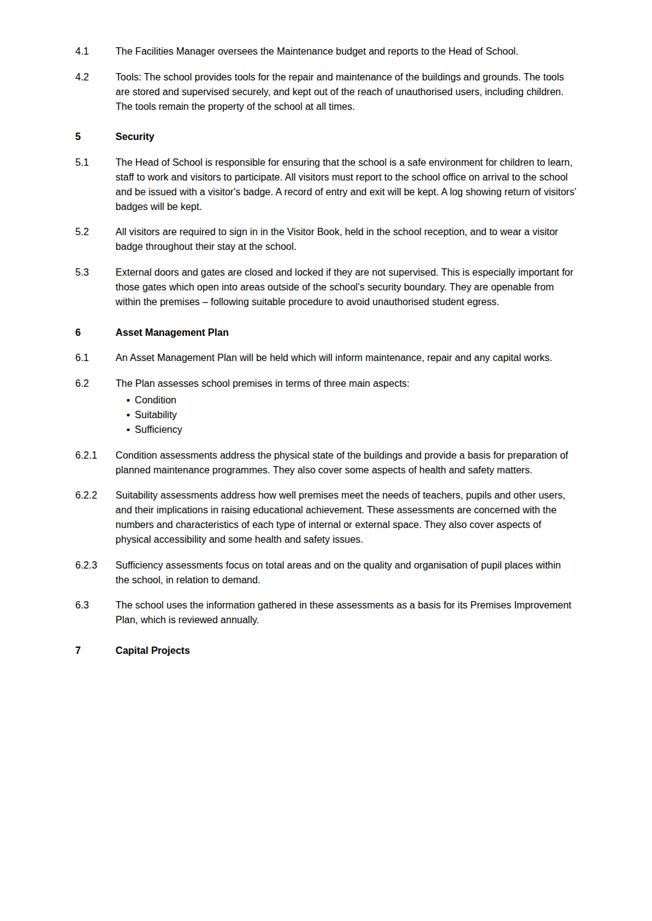4.1
The Facilities Manager oversees the Maintenance budget and reports to the Head of School.
4.2
Tools: The school provides tools for the repair and maintenance of the buildings and grounds. The tools are stored and supervised securely, and kept out of the reach of unauthorised users, including children. The tools remain the property of the school at all times.
5 Security
5.1
The Head of School is responsible for ensuring that the school is a safe environment for children to learn, staff to work and visitors to participate. All visitors must report to the school office on arrival to the school and be issued with a visitor's badge. A record of entry and exit will be kept. A log showing return of visitors' badges will be kept.
5.2
All visitors are required to sign in in the Visitor Book, held in the school reception, and to wear a visitor badge throughout their stay at the school.
5.3
External doors and gates are closed and locked if they are not supervised. This is especially important for those gates which open into areas outside of the school's security boundary. They are openable from within the premises – following suitable procedure to avoid unauthorised student egress.
6 Asset Management Plan
6.1
An Asset Management Plan will be held which will inform maintenance, repair and any capital works.
6.2
The Plan assesses school premises in terms of three main aspects:
Condition
Suitability
Sufficiency
6.2.1
Condition assessments address the physical state of the buildings and provide a basis for preparation of planned maintenance programmes. They also cover some aspects of health and safety matters.
6.2.2
Suitability assessments address how well premises meet the needs of teachers, pupils and other users, and their implications in raising educational achievement. These assessments are concerned with the numbers and characteristics of each type of internal or external space. They also cover aspects of physical accessibility and some health and safety issues.
6.2.3
Sufficiency assessments focus on total areas and on the quality and organisation of pupil places within the school, in relation to demand.
6.3
The school uses the information gathered in these assessments as a basis for its Premises Improvement Plan, which is reviewed annually.
7 Capital Projects